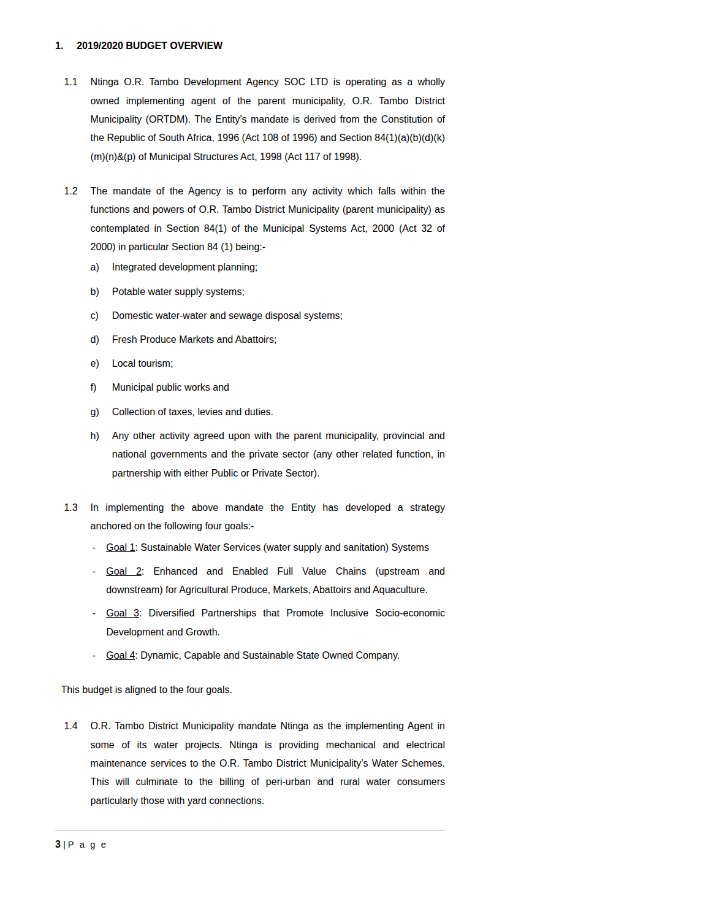1. 2019/2020 BUDGET OVERVIEW
1.1 Ntinga O.R. Tambo Development Agency SOC LTD is operating as a wholly owned implementing agent of the parent municipality, O.R. Tambo District Municipality (ORTDM). The Entity’s mandate is derived from the Constitution of the Republic of South Africa, 1996 (Act 108 of 1996) and Section 84(1)(a)(b)(d)(k)(m)(n)&(p) of Municipal Structures Act, 1998 (Act 117 of 1998).
1.2 The mandate of the Agency is to perform any activity which falls within the functions and powers of O.R. Tambo District Municipality (parent municipality) as contemplated in Section 84(1) of the Municipal Systems Act, 2000 (Act 32 of 2000) in particular Section 84 (1) being:-
a) Integrated development planning;
b) Potable water supply systems;
c) Domestic water-water and sewage disposal systems;
d) Fresh Produce Markets and Abattoirs;
e) Local tourism;
f) Municipal public works and
g) Collection of taxes, levies and duties.
h) Any other activity agreed upon with the parent municipality, provincial and national governments and the private sector (any other related function, in partnership with either Public or Private Sector).
1.3 In implementing the above mandate the Entity has developed a strategy anchored on the following four goals:-
-Goal 1: Sustainable Water Services (water supply and sanitation) Systems
-Goal 2: Enhanced and Enabled Full Value Chains (upstream and downstream) for Agricultural Produce, Markets, Abattoirs and Aquaculture.
-Goal 3: Diversified Partnerships that Promote Inclusive Socio-economic Development and Growth.
-Goal 4: Dynamic, Capable and Sustainable State Owned Company.
This budget is aligned to the four goals.
1.4 O.R. Tambo District Municipality mandate Ntinga as the implementing Agent in some of its water projects. Ntinga is providing mechanical and electrical maintenance services to the O.R. Tambo District Municipality’s Water Schemes. This will culminate to the billing of peri-urban and rural water consumers particularly those with yard connections.
3 | P a g e